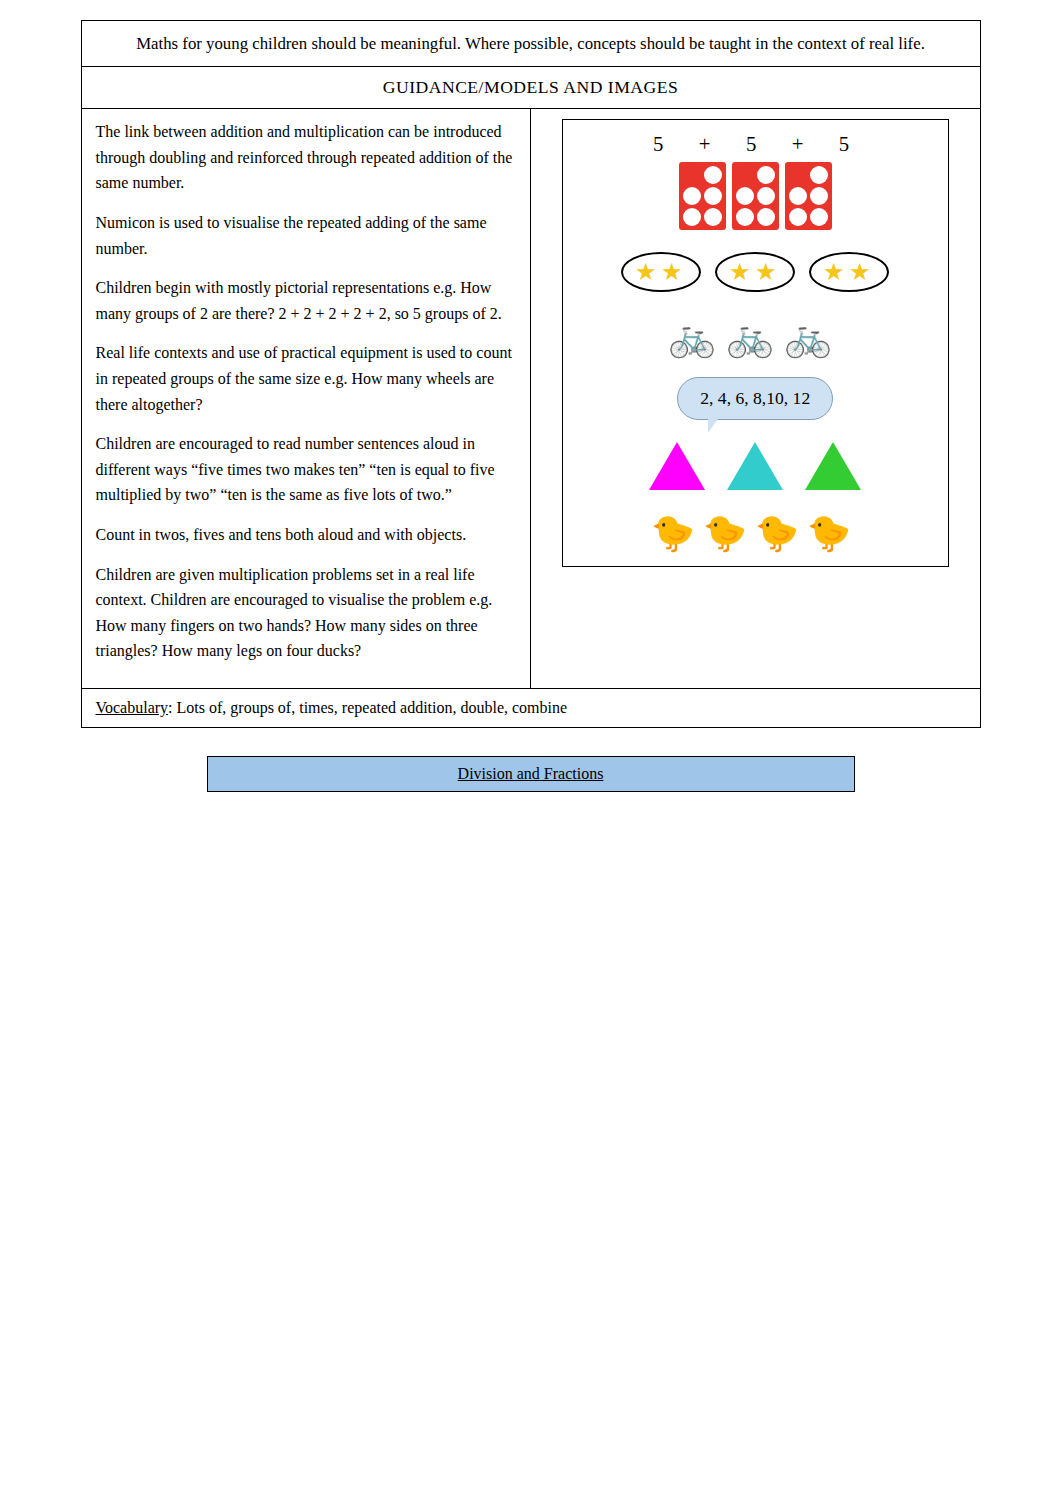| Maths for young children should be meaningful. Where possible, concepts should be taught in the context of real life. |
| GUIDANCE/MODELS AND IMAGES |
| The link between addition and multiplication can be introduced through doubling and reinforced through repeated addition of the same number. Numicon is used to visualise the repeated adding of the same number. Children begin with mostly pictorial representations e.g. How many groups of 2 are there? 2 + 2 + 2 + 2 + 2, so 5 groups of 2. Real life contexts and use of practical equipment is used to count in repeated groups of the same size e.g. How many wheels are there altogether? Children are encouraged to read number sentences aloud in different ways “five times two makes ten” “ten is equal to five multiplied by two” “ten is the same as five lots of two.” Count in twos, fives and tens both aloud and with objects. Children are given multiplication problems set in a real life context. Children are encouraged to visualise the problem e.g. How many fingers on two hands? How many sides on three triangles? How many legs on four ducks? | 5 + 5 + 5 ★★ ★★ ★★ 🚲🚲🚲 2, 4, 6, 8,10, 12 🐤🐤🐤🐤 |
| Vocabulary : Lots of, groups of, times, repeated addition, double, combine |
Division and Fractions